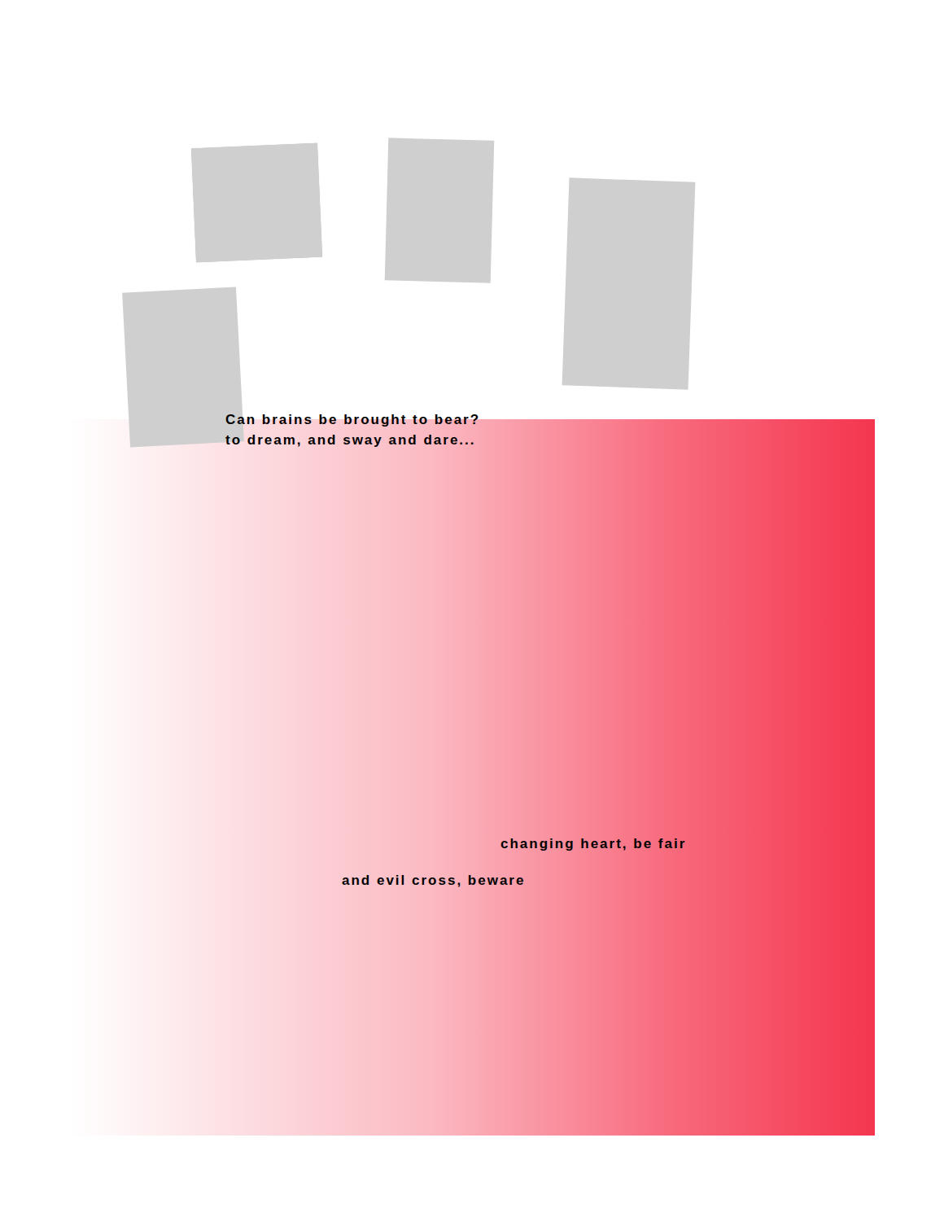Can brains be brought to bear?
to dream, and sway and dare...
changing heart, be fair
and evil cross, beware